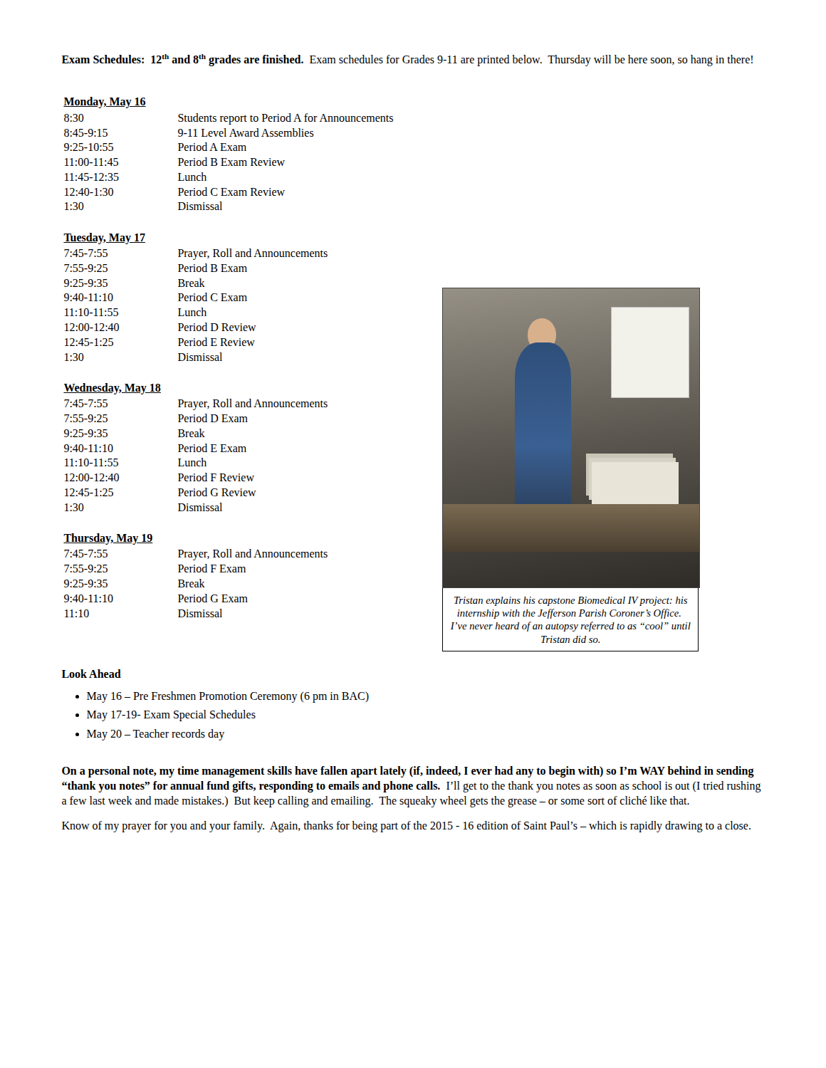Exam Schedules: 12th and 8th grades are finished. Exam schedules for Grades 9-11 are printed below. Thursday will be here soon, so hang in there!
| Monday, May 16 / 8:30 / Students report to Period A for Announcements / / 8:45-9:15 / 9-11 Level Award Assemblies / / 9:25-10:55 / Period A Exam / / 11:00-11:45 / Period B Exam Review / / 11:45-12:35 / Lunch / / 12:40-1:30 / Period C Exam Review / / 1:30 / Dismissal / Tuesday, May 17 / 7:45-7:55 / Prayer, Roll and Announcements / / 7:55-9:25 / Period B Exam / / 9:25-9:35 / Break / / 9:40-11:10 / Period C Exam / / 11:10-11:55 / Lunch / / 12:00-12:40 / Period D Review / / 12:45-1:25 / Period E Review / / 1:30 / Dismissal / Wednesday, May 18 / 7:45-7:55 / Prayer, Roll and Announcements / / 7:55-9:25 / Period D Exam / / 9:25-9:35 / Break / / 9:40-11:10 / Period E Exam / / 11:10-11:55 / Lunch / / 12:00-12:40 / Period F Review / / 12:45-1:25 / Period G Review / / 1:30 / Dismissal / Thursday, May 19 / 7:45-7:55 / Prayer, Roll and Announcements / / 7:55-9:25 / Period F Exam / / 9:25-9:35 / Break / / 9:40-11:10 / Period G Exam / / 11:10 / Dismissal / | Tristan explains his capstone Biomedical IV project: his internship with the Jefferson Parish Coroner’s Office. I’ve never heard of an autopsy referred to as “cool” until Tristan did so. |
Look Ahead
May 16 – Pre Freshmen Promotion Ceremony (6 pm in BAC)
May 17-19- Exam Special Schedules
May 20 – Teacher records day
On a personal note, my time management skills have fallen apart lately (if, indeed, I ever had any to begin with) so I’m WAY behind in sending “thank you notes” for annual fund gifts, responding to emails and phone calls. I’ll get to the thank you notes as soon as school is out (I tried rushing a few last week and made mistakes.) But keep calling and emailing. The squeaky wheel gets the grease – or some sort of cliché like that.
Know of my prayer for you and your family. Again, thanks for being part of the 2015 - 16 edition of Saint Paul’s – which is rapidly drawing to a close.